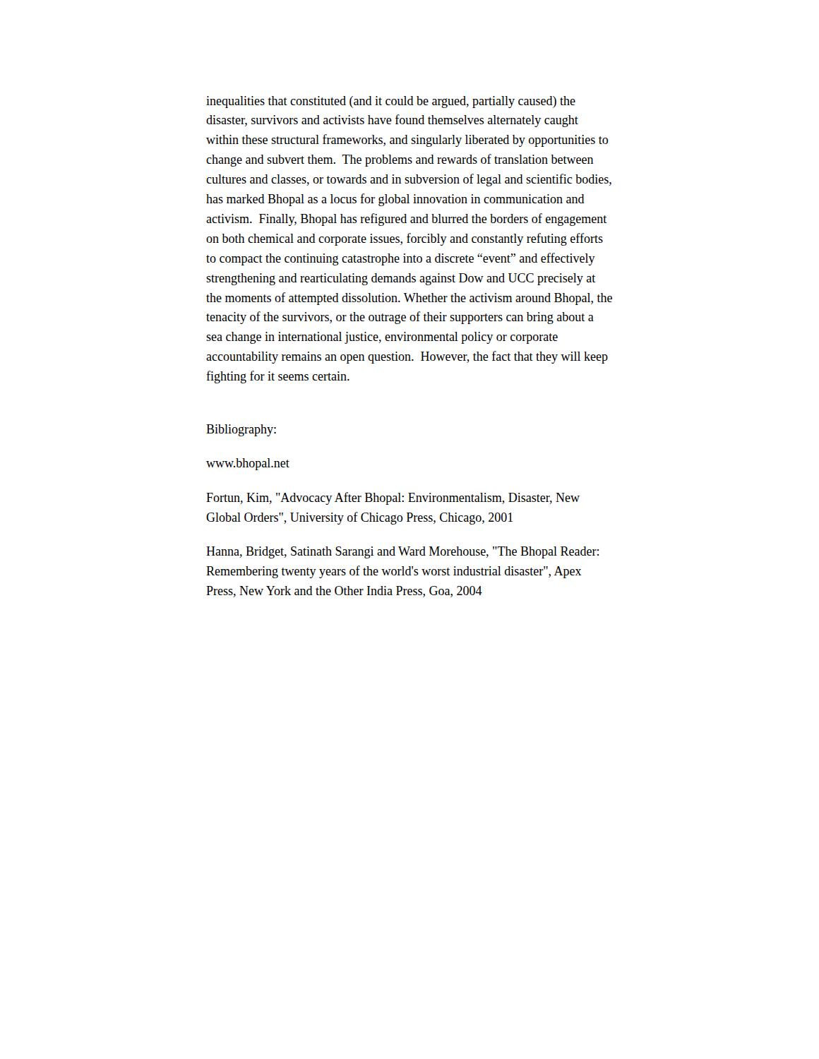inequalities that constituted (and it could be argued, partially caused) the disaster, survivors and activists have found themselves alternately caught within these structural frameworks, and singularly liberated by opportunities to change and subvert them. The problems and rewards of translation between cultures and classes, or towards and in subversion of legal and scientific bodies, has marked Bhopal as a locus for global innovation in communication and activism. Finally, Bhopal has refigured and blurred the borders of engagement on both chemical and corporate issues, forcibly and constantly refuting efforts to compact the continuing catastrophe into a discrete “event” and effectively strengthening and rearticulating demands against Dow and UCC precisely at the moments of attempted dissolution. Whether the activism around Bhopal, the tenacity of the survivors, or the outrage of their supporters can bring about a sea change in international justice, environmental policy or corporate accountability remains an open question. However, the fact that they will keep fighting for it seems certain.
Bibliography:
www.bhopal.net
Fortun, Kim, "Advocacy After Bhopal: Environmentalism, Disaster, New Global Orders", University of Chicago Press, Chicago, 2001
Hanna, Bridget, Satinath Sarangi and Ward Morehouse, "The Bhopal Reader: Remembering twenty years of the world's worst industrial disaster", Apex Press, New York and the Other India Press, Goa, 2004